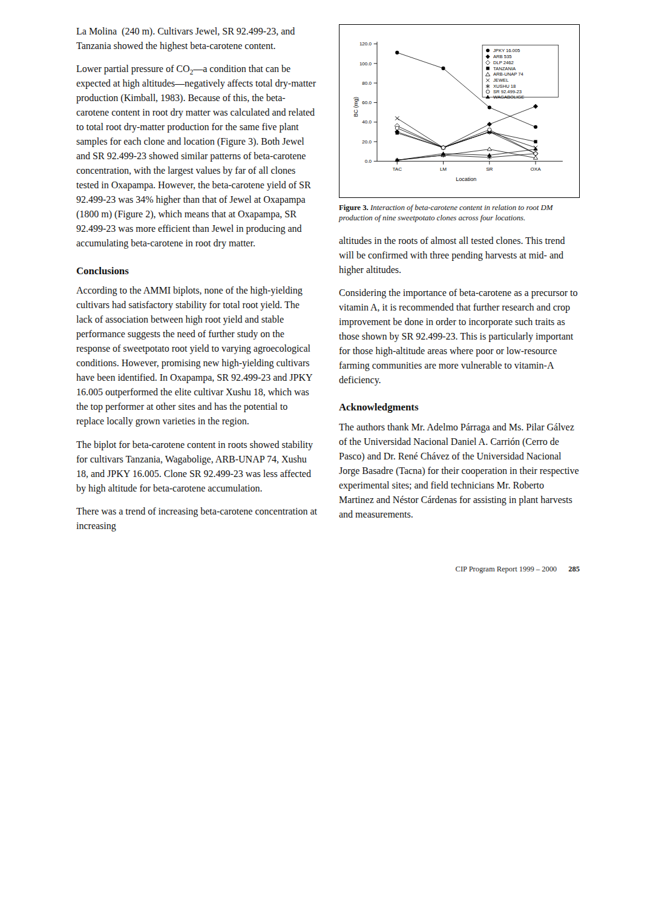La Molina (240 m). Cultivars Jewel, SR 92.499-23, and Tanzania showed the highest beta-carotene content.
Lower partial pressure of CO2—a condition that can be expected at high altitudes—negatively affects total dry-matter production (Kimball, 1983). Because of this, the beta-carotene content in root dry matter was calculated and related to total root dry-matter production for the same five plant samples for each clone and location (Figure 3). Both Jewel and SR 92.499-23 showed similar patterns of beta-carotene concentration, with the largest values by far of all clones tested in Oxapampa. However, the beta-carotene yield of SR 92.499-23 was 34% higher than that of Jewel at Oxapampa (1800 m) (Figure 2), which means that at Oxapampa, SR 92.499-23 was more efficient than Jewel in producing and accumulating beta-carotene in root dry matter.
Conclusions
According to the AMMI biplots, none of the high-yielding cultivars had satisfactory stability for total root yield. The lack of association between high root yield and stable performance suggests the need of further study on the response of sweetpotato root yield to varying agroecological conditions. However, promising new high-yielding cultivars have been identified. In Oxapampa, SR 92.499-23 and JPKY 16.005 outperformed the elite cultivar Xushu 18, which was the top performer at other sites and has the potential to replace locally grown varieties in the region.
The biplot for beta-carotene content in roots showed stability for cultivars Tanzania, Wagabolige, ARB-UNAP 74, Xushu 18, and JPKY 16.005. Clone SR 92.499-23 was less affected by high altitude for beta-carotene accumulation.
There was a trend of increasing beta-carotene concentration at increasing
0.0 20.0 40.0 60.0 80.0 100.0 120.0 BC (mg) TAC LM SR OXA Location JPKY 16.005 ARB 535 DLP 2462 TANZANIA ARB-UNAP 74 JEWEL XUSHU 18 SR 92.499-23 WAGABOLIGE
Figure 3. Interaction of beta-carotene content in relation to root DM production of nine sweetpotato clones across four locations.
altitudes in the roots of almost all tested clones. This trend will be confirmed with three pending harvests at mid- and higher altitudes.
Considering the importance of beta-carotene as a precursor to vitamin A, it is recommended that further research and crop improvement be done in order to incorporate such traits as those shown by SR 92.499-23. This is particularly important for those high-altitude areas where poor or low-resource farming communities are more vulnerable to vitamin-A deficiency.
Acknowledgments
The authors thank Mr. Adelmo Párraga and Ms. Pilar Gálvez of the Universidad Nacional Daniel A. Carrión (Cerro de Pasco) and Dr. René Chávez of the Universidad Nacional Jorge Basadre (Tacna) for their cooperation in their respective experimental sites; and field technicians Mr. Roberto Martinez and Néstor Cárdenas for assisting in plant harvests and measurements.
CIP Program Report 1999 – 2000285